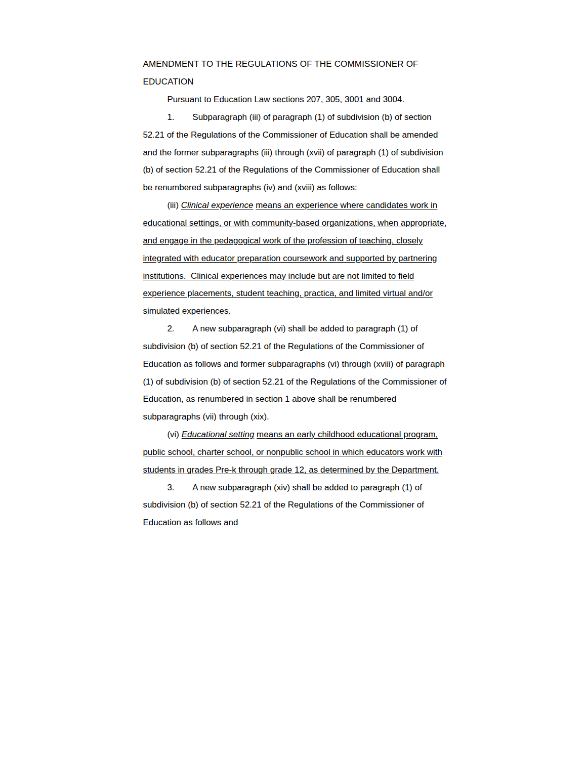Amendment to the Regulations of the Commissioner of Education
Pursuant to Education Law sections 207, 305, 3001 and 3004.
1. Subparagraph (iii) of paragraph (1) of subdivision (b) of section 52.21 of the Regulations of the Commissioner of Education shall be amended and the former subparagraphs (iii) through (xvii) of paragraph (1) of subdivision (b) of section 52.21 of the Regulations of the Commissioner of Education shall be renumbered subparagraphs (iv) and (xviii) as follows:
(iii) Clinical experience means an experience where candidates work in educational settings, or with community-based organizations, when appropriate, and engage in the pedagogical work of the profession of teaching, closely integrated with educator preparation coursework and supported by partnering institutions. Clinical experiences may include but are not limited to field experience placements, student teaching, practica, and limited virtual and/or simulated experiences.
2. A new subparagraph (vi) shall be added to paragraph (1) of subdivision (b) of section 52.21 of the Regulations of the Commissioner of Education as follows and former subparagraphs (vi) through (xviii) of paragraph (1) of subdivision (b) of section 52.21 of the Regulations of the Commissioner of Education, as renumbered in section 1 above shall be renumbered subparagraphs (vii) through (xix).
(vi) Educational setting means an early childhood educational program, public school, charter school, or nonpublic school in which educators work with students in grades Pre-k through grade 12, as determined by the Department.
3. A new subparagraph (xiv) shall be added to paragraph (1) of subdivision (b) of section 52.21 of the Regulations of the Commissioner of Education as follows and